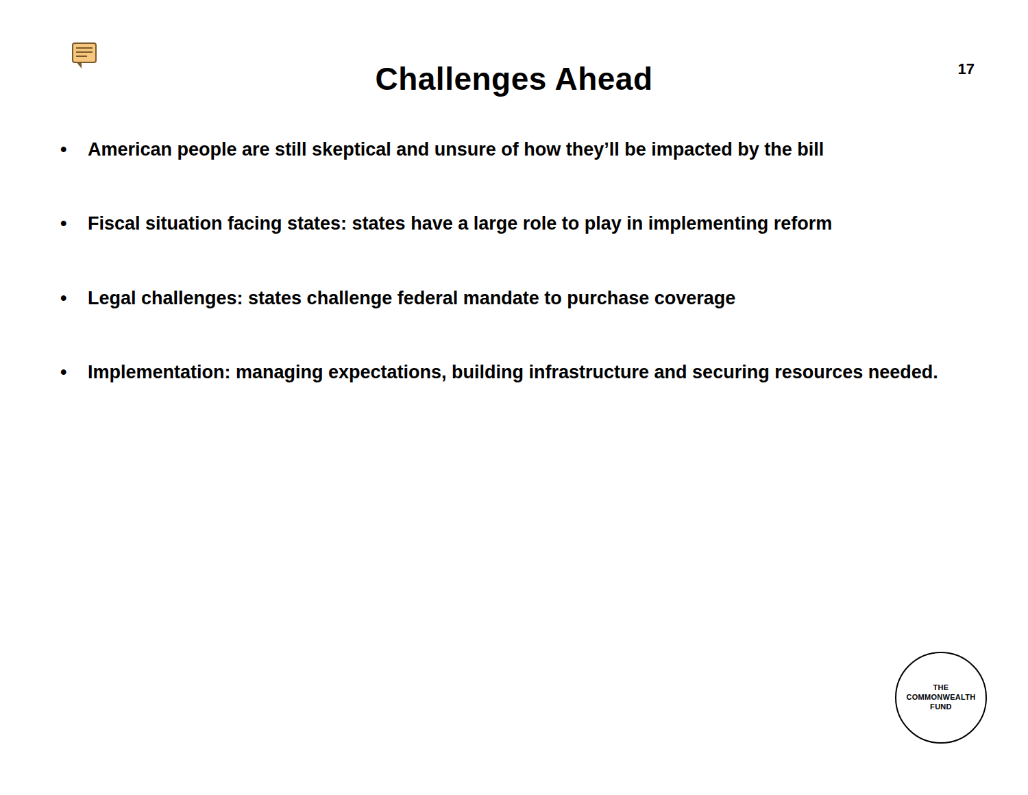Challenges Ahead
17
American people are still skeptical and unsure of how they’ll be impacted by the bill
Fiscal situation facing states: states have a large role to play in implementing reform
Legal challenges: states challenge federal mandate to purchase coverage
Implementation: managing expectations, building infrastructure and securing resources needed.
THE
COMMONWEALTH
FUND